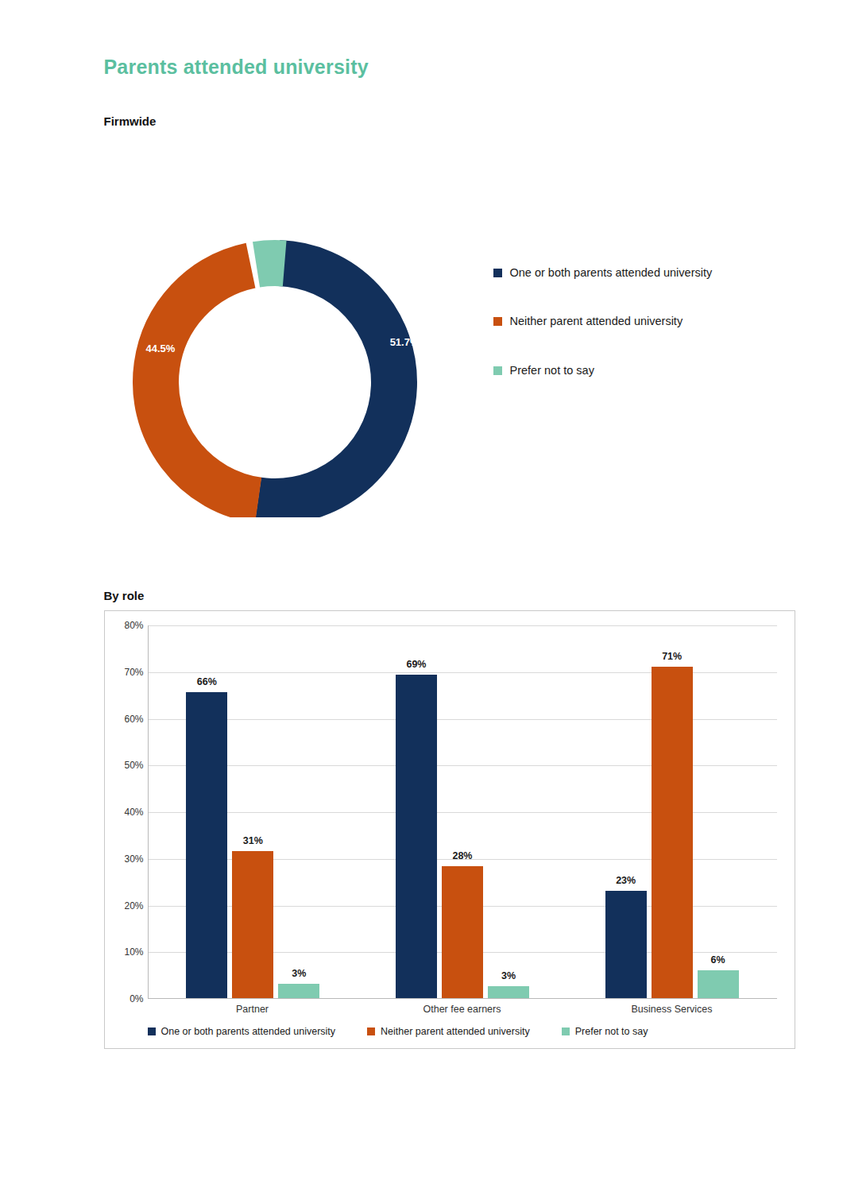Parents attended university
Firmwide
51.7%
44.5%
3.8%
One or both parents attended university
Neither parent attended university
Prefer not to say
By role
80%
70%
60%
50%
40%
30%
20%
10%
0%
66%
31%
3%
69%
28%
3%
23%
71%
6%
Partner
Other fee earners
Business Services
One or both parents attended university
Neither parent attended university
Prefer not to say